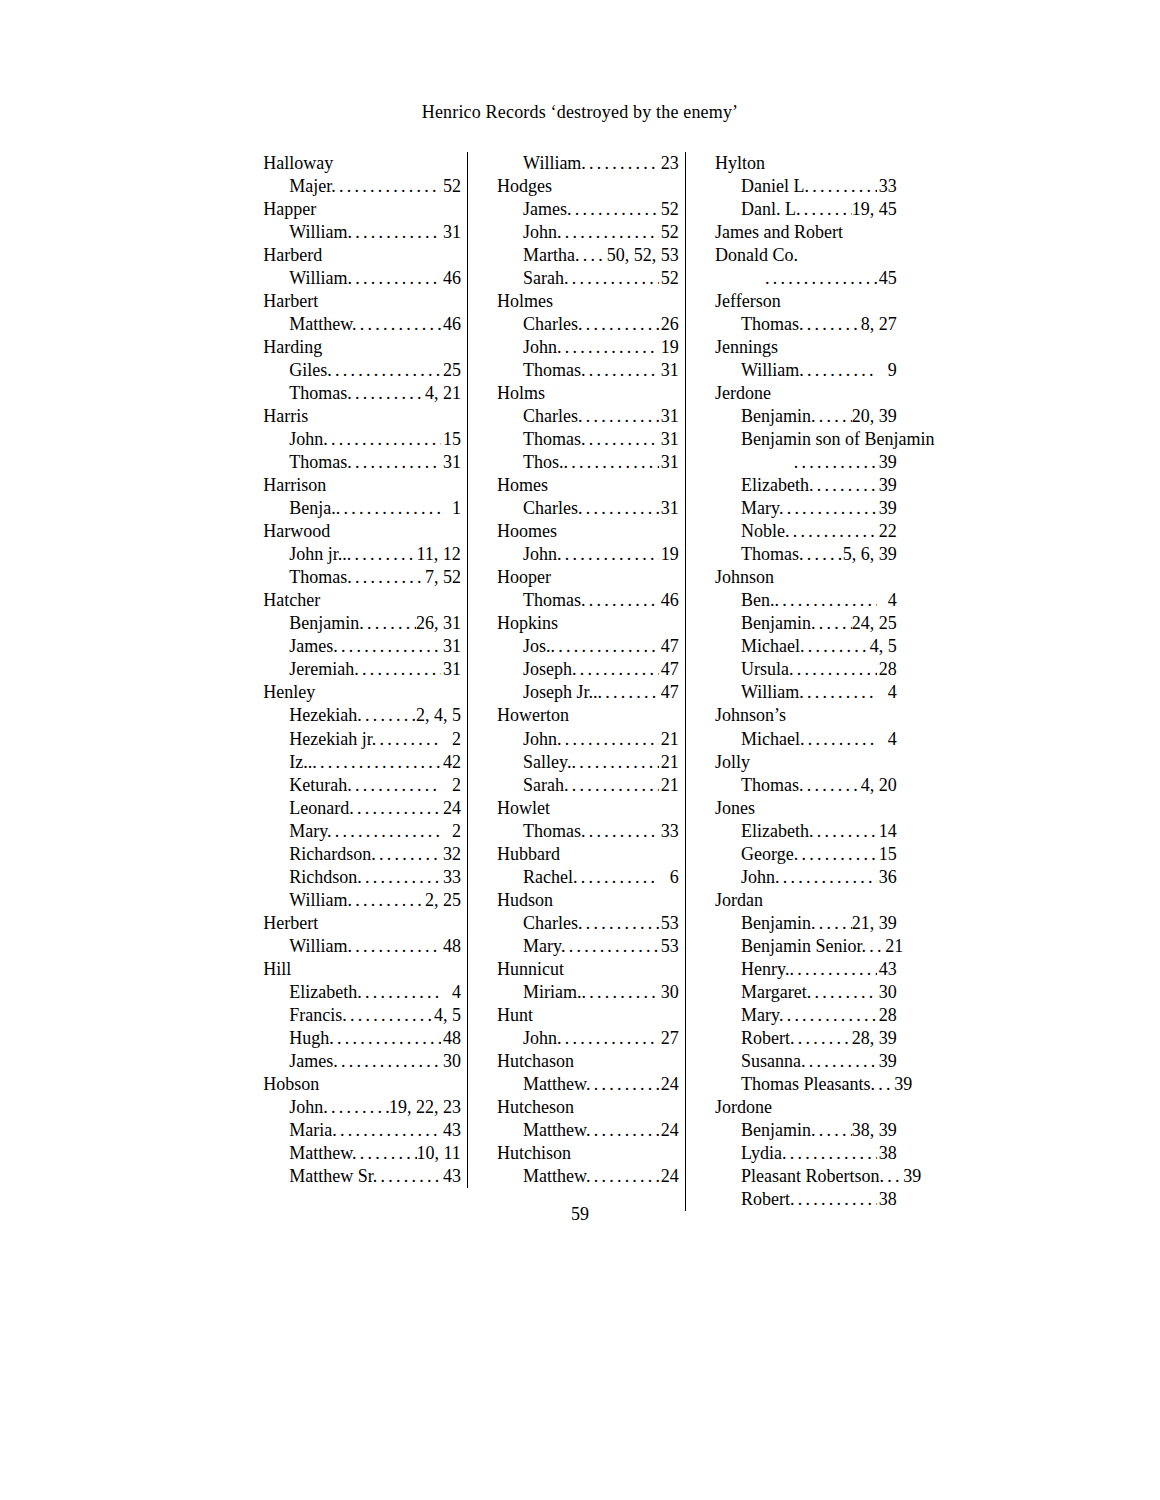Henrico Records ‘destroyed by the enemy’
Halloway
Majer................ 52
Happer
William............... 31
Harberd
William............... 46
Harbert
Matthew.............. 46
Harding
Giles................. 25
Thomas............. 4, 21
Harris
John.................. 15
Thomas............... 31
Harrison
Benja.................. 1
Harwood
John jr............... 11, 12
Thomas............. 7, 52
Hatcher
Benjamin........... 26, 31
James................. 31
Jeremiah.............. 31
Henley
Hezekiah........... 2, 4, 5
Hezekiah jr.............. 2
Iz...................... 42
Keturah................ 2
Leonard............... 24
Mary.................. 2
Richardson............ 32
Richdson.............. 33
William............. 2, 25
Herbert
William............... 48
Hill
Elizabeth............... 4
Francis............... 4, 5
Hugh................. 48
James................. 30
Hobson
John............ 19, 22, 23
Maria................. 43
Matthew........... 10, 11
Matthew Sr............. 43
William............... 23
Hodges
James................. 52
John.................. 52
Martha.......... 50, 52, 53
Sarah................. 52
Holmes
Charles............... 26
John.................. 19
Thomas............... 31
Holms
Charles............... 31
Thomas............... 31
Thos.................. 31
Homes
Charles............... 31
Hoomes
John.................. 19
Hooper
Thomas............... 46
Hopkins
Jos................... 47
Joseph................ 47
Joseph Jr................ 47
Howerton
John.................. 21
Salley................. 21
Sarah................. 21
Howlet
Thomas............... 33
Hubbard
Rachel................. 6
Hudson
Charles............... 53
Mary................. 53
Hunnicut
Miriam................ 30
Hunt
John.................. 27
Hutchason
Matthew.............. 24
Hutcheson
Matthew.............. 24
Hutchison
Matthew.............. 24
Hylton
Daniel L.............. 33
Danl. L............. 19, 45
James and Robert Donald Co.
.................. 45
Jefferson
Thomas............. 8, 27
Jennings
William................ 9
Jerdone
Benjamin........... 20, 39
Benjamin son of Benjamin
.................. 39
Elizabeth.............. 39
Mary................. 39
Noble................. 22
Thomas........... 5, 6, 39
Johnson
Ben..................... 4
Benjamin........... 24, 25
Michael.............. 4, 5
Ursula................ 28
William................ 4
Johnson’s
Michael................ 4
Jolly
Thomas............. 4, 20
Jones
Elizabeth.............. 14
George................ 15
John.................. 36
Jordan
Benjamin........... 21, 39
Benjamin Senior........ 21
Henry................. 43
Margaret.............. 30
Mary................. 28
Robert............. 28, 39
Susanna............... 39
Thomas Pleasants....... 39
Jordone
Benjamin........... 38, 39
Lydia................. 38
Pleasant Robertson...... 39
Robert................ 38
59